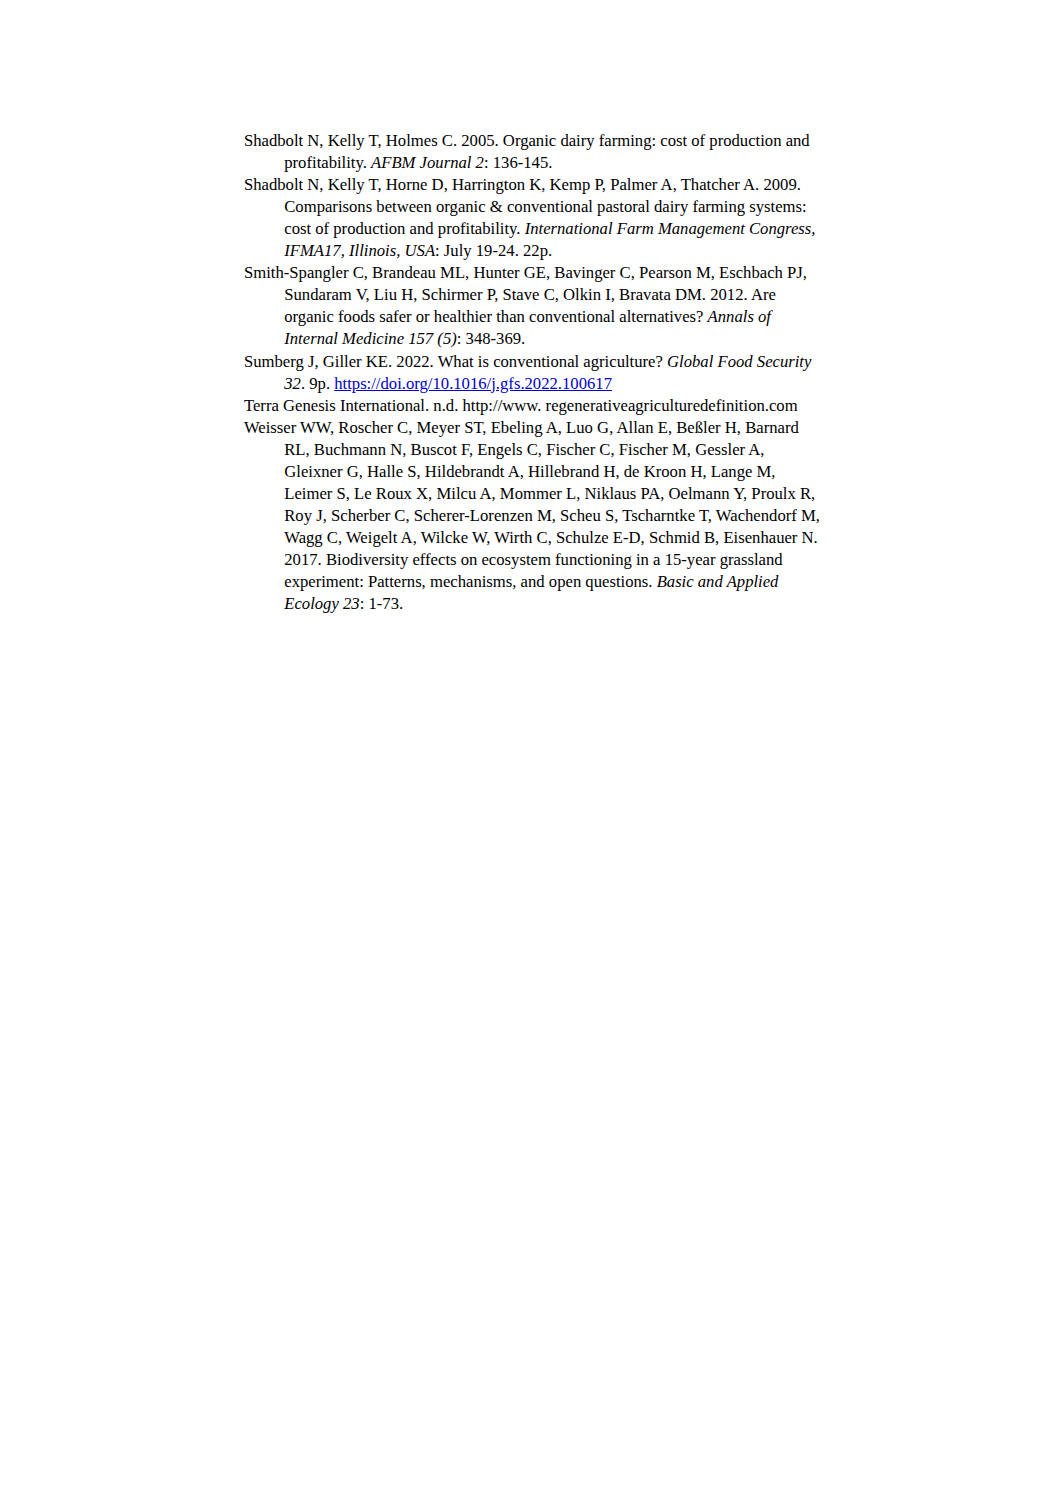Shadbolt N, Kelly T, Holmes C. 2005. Organic dairy farming: cost of production and profitability. AFBM Journal 2: 136-145.
Shadbolt N, Kelly T, Horne D, Harrington K, Kemp P, Palmer A, Thatcher A. 2009. Comparisons between organic & conventional pastoral dairy farming systems: cost of production and profitability. International Farm Management Congress, IFMA17, Illinois, USA: July 19-24. 22p.
Smith-Spangler C, Brandeau ML, Hunter GE, Bavinger C, Pearson M, Eschbach PJ, Sundaram V, Liu H, Schirmer P, Stave C, Olkin I, Bravata DM. 2012. Are organic foods safer or healthier than conventional alternatives? Annals of Internal Medicine 157 (5): 348-369.
Sumberg J, Giller KE. 2022. What is conventional agriculture? Global Food Security 32. 9p. https://doi.org/10.1016/j.gfs.2022.100617
Terra Genesis International. n.d. http://www. regenerativeagriculturedefinition.com
Weisser WW, Roscher C, Meyer ST, Ebeling A, Luo G, Allan E, Beßler H, Barnard RL, Buchmann N, Buscot F, Engels C, Fischer C, Fischer M, Gessler A, Gleixner G, Halle S, Hildebrandt A, Hillebrand H, de Kroon H, Lange M, Leimer S, Le Roux X, Milcu A, Mommer L, Niklaus PA, Oelmann Y, Proulx R, Roy J, Scherber C, Scherer-Lorenzen M, Scheu S, Tscharntke T, Wachendorf M, Wagg C, Weigelt A, Wilcke W, Wirth C, Schulze E-D, Schmid B, Eisenhauer N. 2017. Biodiversity effects on ecosystem functioning in a 15-year grassland experiment: Patterns, mechanisms, and open questions. Basic and Applied Ecology 23: 1-73.